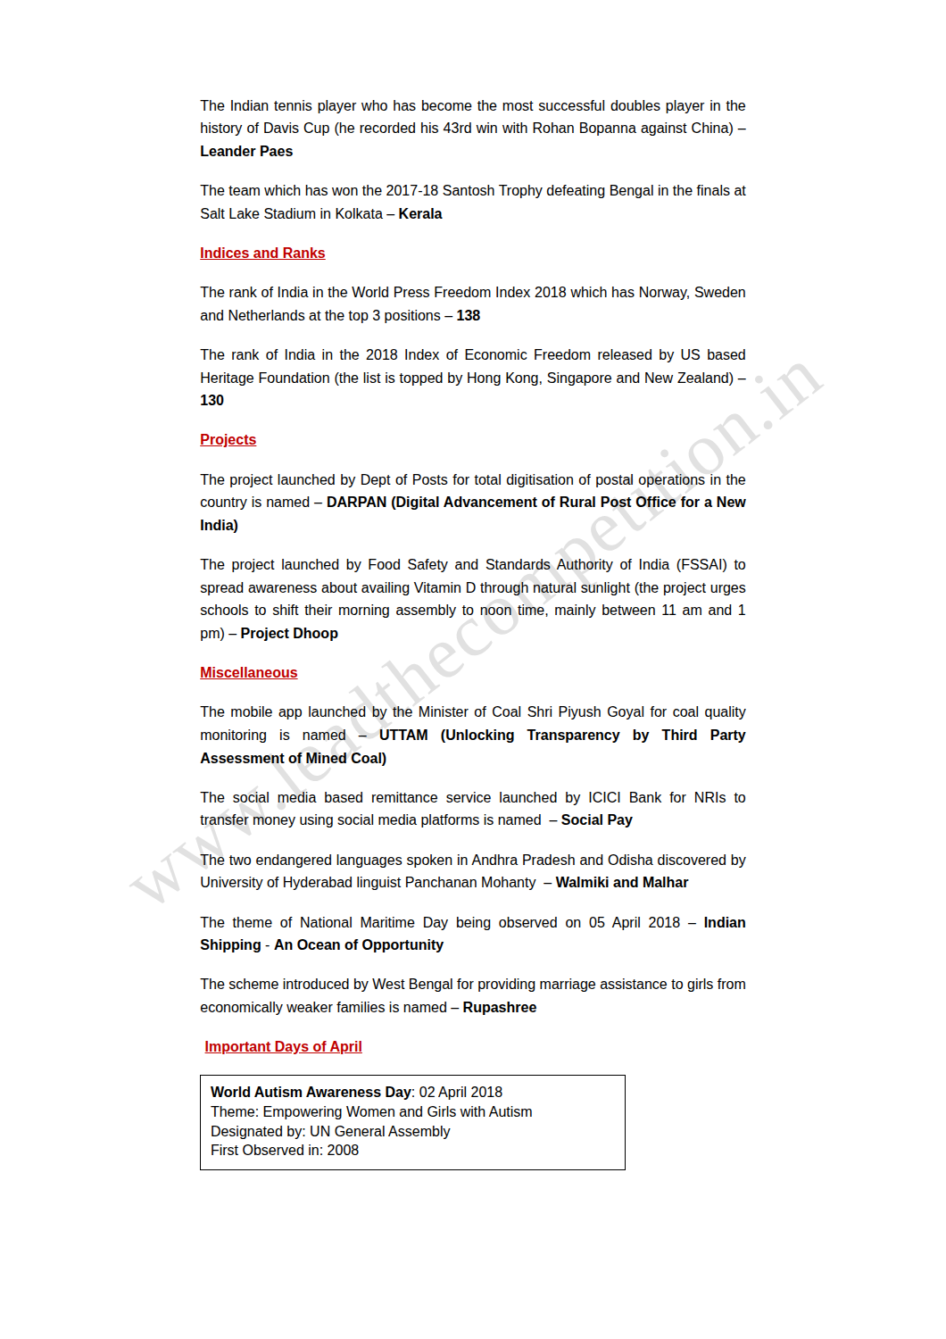www.leadthecompetition.in
The Indian tennis player who has become the most successful doubles player in the history of Davis Cup (he recorded his 43rd win with Rohan Bopanna against China) – Leander Paes
The team which has won the 2017-18 Santosh Trophy defeating Bengal in the finals at Salt Lake Stadium in Kolkata – Kerala
Indices and Ranks
The rank of India in the World Press Freedom Index 2018 which has Norway, Sweden and Netherlands at the top 3 positions – 138
The rank of India in the 2018 Index of Economic Freedom released by US based Heritage Foundation (the list is topped by Hong Kong, Singapore and New Zealand) – 130
Projects
The project launched by Dept of Posts for total digitisation of postal operations in the country is named – DARPAN (Digital Advancement of Rural Post Office for a New India)
The project launched by Food Safety and Standards Authority of India (FSSAI) to spread awareness about availing Vitamin D through natural sunlight (the project urges schools to shift their morning assembly to noon time, mainly between 11 am and 1 pm) – Project Dhoop
Miscellaneous
The mobile app launched by the Minister of Coal Shri Piyush Goyal for coal quality monitoring is named – UTTAM (Unlocking Transparency by Third Party Assessment of Mined Coal)
The social media based remittance service launched by ICICI Bank for NRIs to transfer money using social media platforms is named – Social Pay
The two endangered languages spoken in Andhra Pradesh and Odisha discovered by University of Hyderabad linguist Panchanan Mohanty – Walmiki and Malhar
The theme of National Maritime Day being observed on 05 April 2018 – Indian Shipping - An Ocean of Opportunity
The scheme introduced by West Bengal for providing marriage assistance to girls from economically weaker families is named – Rupashree
Important Days of April
World Autism Awareness Day: 02 April 2018
Theme: Empowering Women and Girls with Autism
Designated by: UN General Assembly
First Observed in: 2008